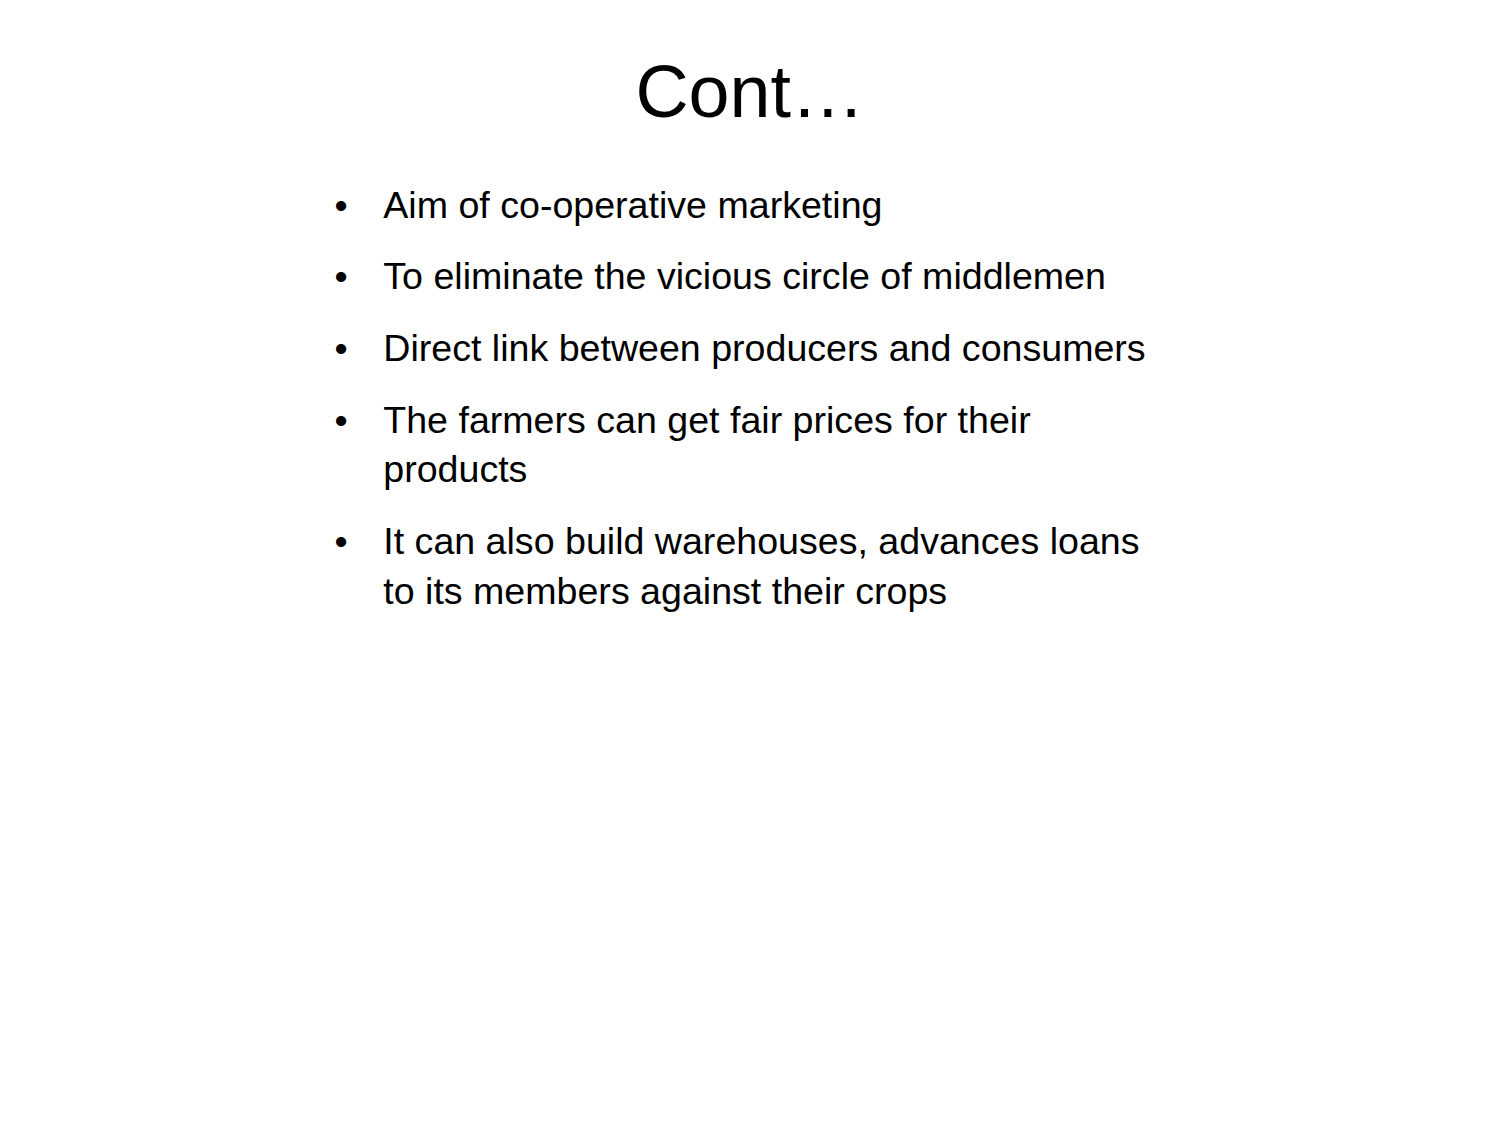Cont…
Aim of co-operative marketing
To eliminate the vicious circle of middlemen
Direct link between producers and consumers
The farmers can get fair prices for their products
It can also build warehouses, advances loans to its members against their crops